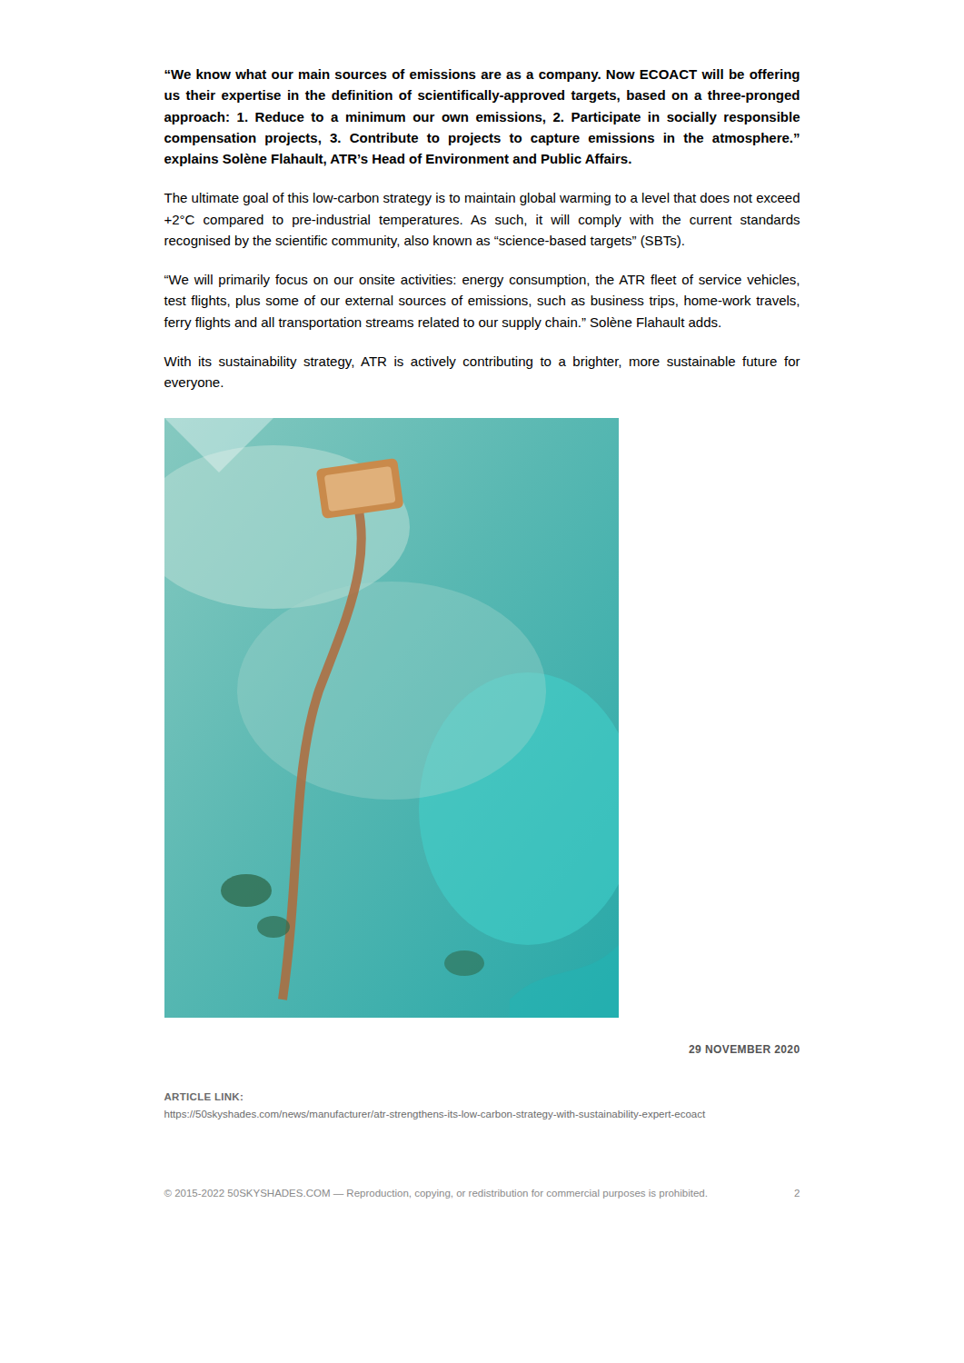“We know what our main sources of emissions are as a company. Now ECOACT will be offering us their expertise in the definition of scientifically-approved targets, based on a three-pronged approach: 1. Reduce to a minimum our own emissions, 2. Participate in socially responsible compensation projects, 3. Contribute to projects to capture emissions in the atmosphere.” explains Solène Flahault, ATR’s Head of Environment and Public Affairs.
The ultimate goal of this low-carbon strategy is to maintain global warming to a level that does not exceed +2°C compared to pre-industrial temperatures. As such, it will comply with the current standards recognised by the scientific community, also known as “science-based targets” (SBTs).
“We will primarily focus on our onsite activities: energy consumption, the ATR fleet of service vehicles, test flights, plus some of our external sources of emissions, such as business trips, home-work travels, ferry flights and all transportation streams related to our supply chain.” Solène Flahault adds.
With its sustainability strategy, ATR is actively contributing to a brighter, more sustainable future for everyone.
29 NOVEMBER 2020
ARTICLE LINK: https://50skyshades.com/news/manufacturer/atr-strengthens-its-low-carbon-strategy-with-sustainability-expert-ecoact
© 2015-2022 50SKYSHADES.COM — Reproduction, copying, or redistribution for commercial purposes is prohibited.
2